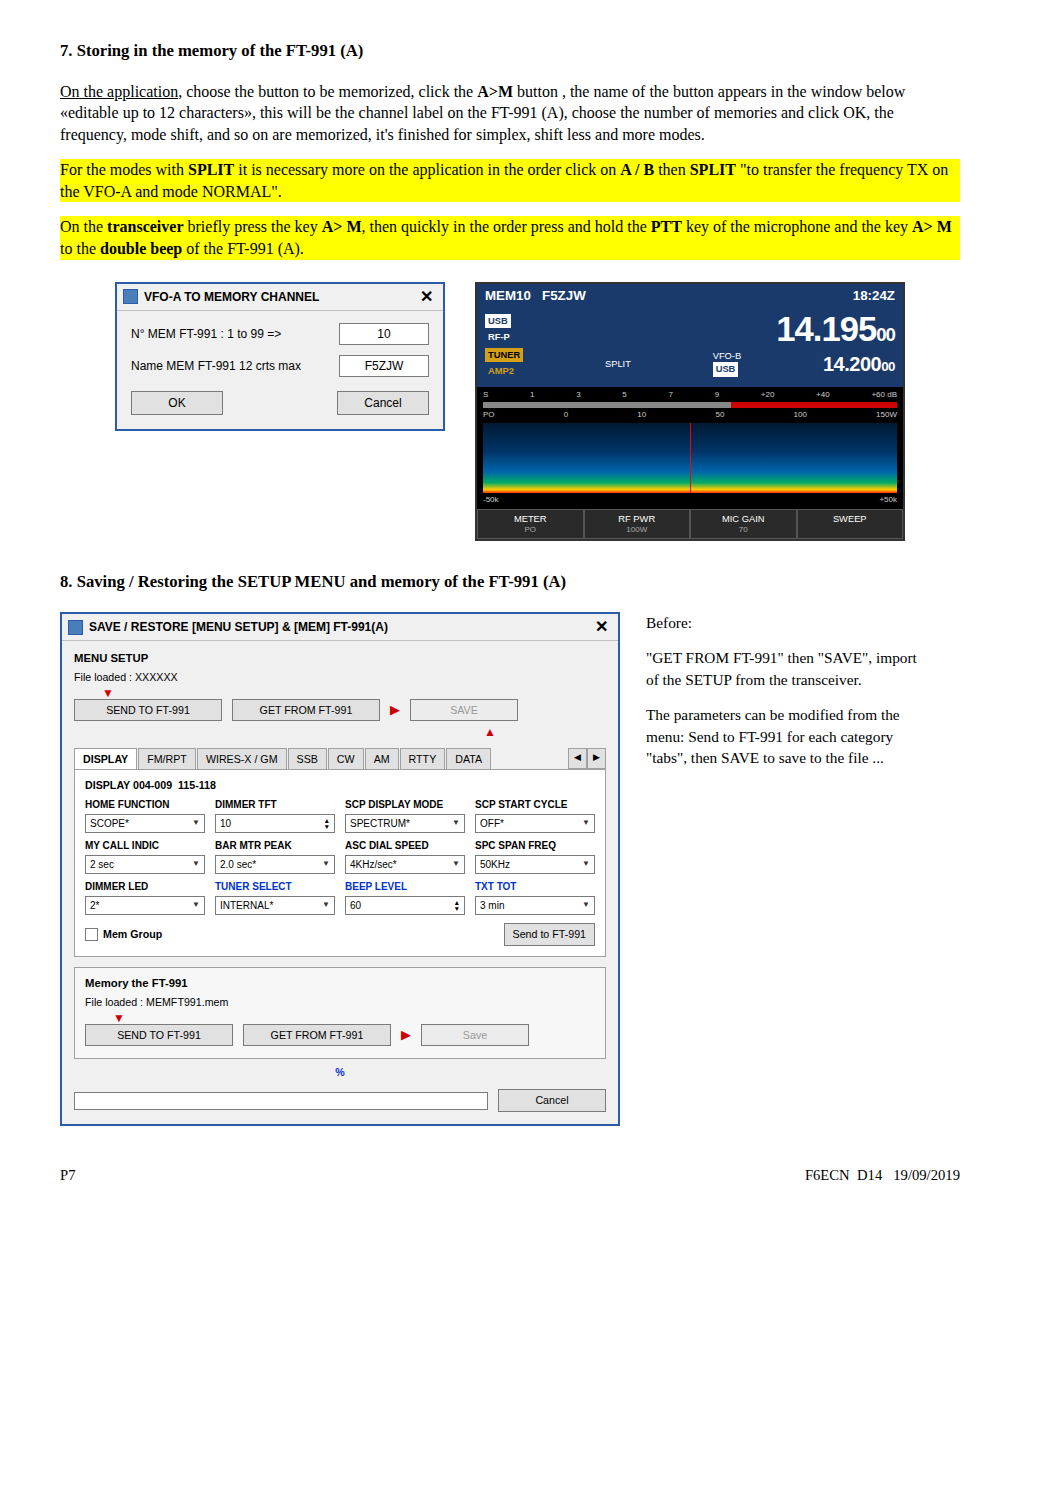7. Storing in the memory of the FT-991 (A)
On the application, choose the button to be memorized, click the A>M button , the name of the button appears in the window below «editable up to 12 characters», this will be the channel label on the FT-991 (A), choose the number of memories and click OK, the frequency, mode shift, and so on are memorized, it's finished for simplex, shift less and more modes.
For the modes with SPLIT it is necessary more on the application in the order click on A / B then SPLIT "to transfer the frequency TX on the VFO-A and mode NORMAL".
On the transceiver briefly press the key A> M, then quickly in the order press and hold the PTT key of the microphone and the key A> M to the double beep of the FT-991 (A).
VFO-A TO MEMORY CHANNEL
✕
N° MEM FT-991 : 1 to 99 =>
10
Name MEM FT-991 12 crts max
F5ZJW
OK
Cancel
MEM10 F5ZJW 18:24Z
USB
RF-P
14.19500
TUNER
AMP2
SPLIT
VFO-B
USB
14.20000
S 13579+20+40+60 dB
PO 01050100150W
-50k +50k
METERPO
RF PWR100W
MIC GAIN70
SWEEP
8. Saving / Restoring the SETUP MENU and memory of the FT-991 (A)
SAVE / RESTORE [MENU SETUP] & [MEM] FT-991(A)
✕
MENU SETUP
File loaded : XXXXXX
▼
SEND TO FT-991
GET FROM FT-991
▶
SAVE
▲
DISPLAY
FM/RPT
WIRES-X / GM
SSB
CW
AM
RTTY
DATA
◀
▶
DISPLAY 004-009 115-118
HOME FUNCTION
SCOPE*▼
DIMMER TFT
10▲
▼
SCP DISPLAY MODE
SPECTRUM*▼
SCP START CYCLE
OFF*▼
MY CALL INDIC
2 sec▼
BAR MTR PEAK
2.0 sec*▼
ASC DIAL SPEED
4KHz/sec*▼
SPC SPAN FREQ
50KHz▼
DIMMER LED
2*▼
TUNER SELECT
INTERNAL*▼
BEEP LEVEL
60▲
▼
TXT TOT
3 min▼
Mem Group
Send to FT-991
Memory the FT-991
File loaded : MEMFT991.mem
▼
SEND TO FT-991
GET FROM FT-991
▶
Save
%
Cancel
Before:
"GET FROM FT-991" then "SAVE", import of the SETUP from the transceiver.
The parameters can be modified from the menu: Send to FT-991 for each category "tabs", then SAVE to save to the file ...
P7 F6ECN D14 19/09/2019